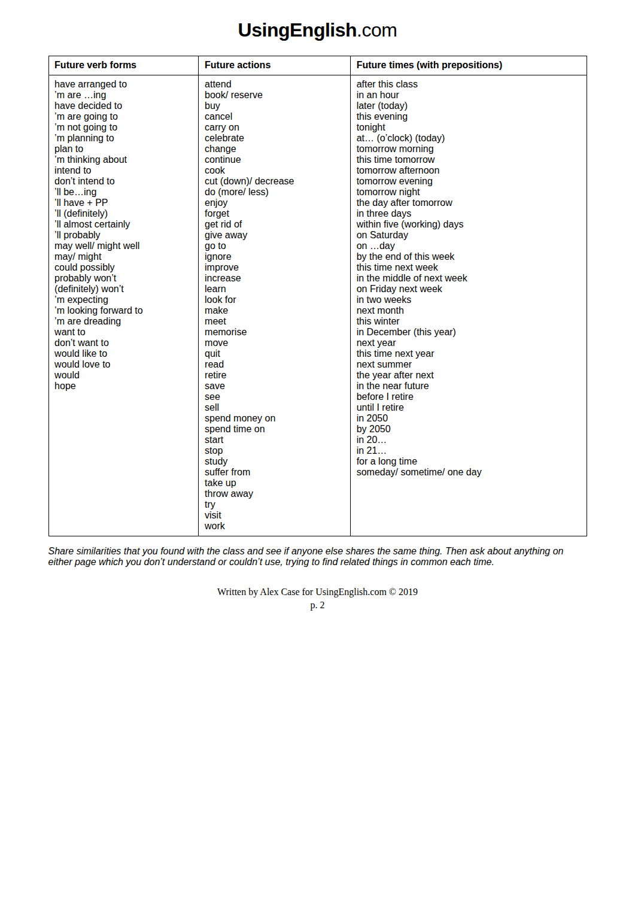Using English.com
| Future verb forms | Future actions | Future times (with prepositions) |
| --- | --- | --- |
| have arranged to ’m are …ing have decided to ’m are going to ’m not going to ’m planning to plan to ’m thinking about intend to don’t intend to ’ll be…ing ’ll have + PP ’ll (definitely) ’ll almost certainly ’ll probably may well/ might well may/ might could possibly probably won’t (definitely) won’t ’m expecting ’m looking forward to ’m are dreading want to don’t want to would like to would love to would hope | attend book/ reserve buy cancel carry on celebrate change continue cook cut (down)/ decrease do (more/ less) enjoy forget get rid of give away go to ignore improve increase learn look for make meet memorise move quit read retire save see sell spend money on spend time on start stop study suffer from take up throw away try visit work | after this class in an hour later (today) this evening tonight at… (o’clock) (today) tomorrow morning this time tomorrow tomorrow afternoon tomorrow evening tomorrow night the day after tomorrow in three days within five (working) days on Saturday on …day by the end of this week this time next week in the middle of next week on Friday next week in two weeks next month this winter in December (this year) next year this time next year next summer the year after next in the near future before I retire until I retire in 2050 by 2050 in 20… in 21… for a long time someday/ sometime/ one day |
Share similarities that you found with the class and see if anyone else shares the same thing. Then ask about anything on either page which you don’t understand or couldn’t use, trying to find related things in common each time.
Written by Alex Case for UsingEnglish.com © 2019
p. 2